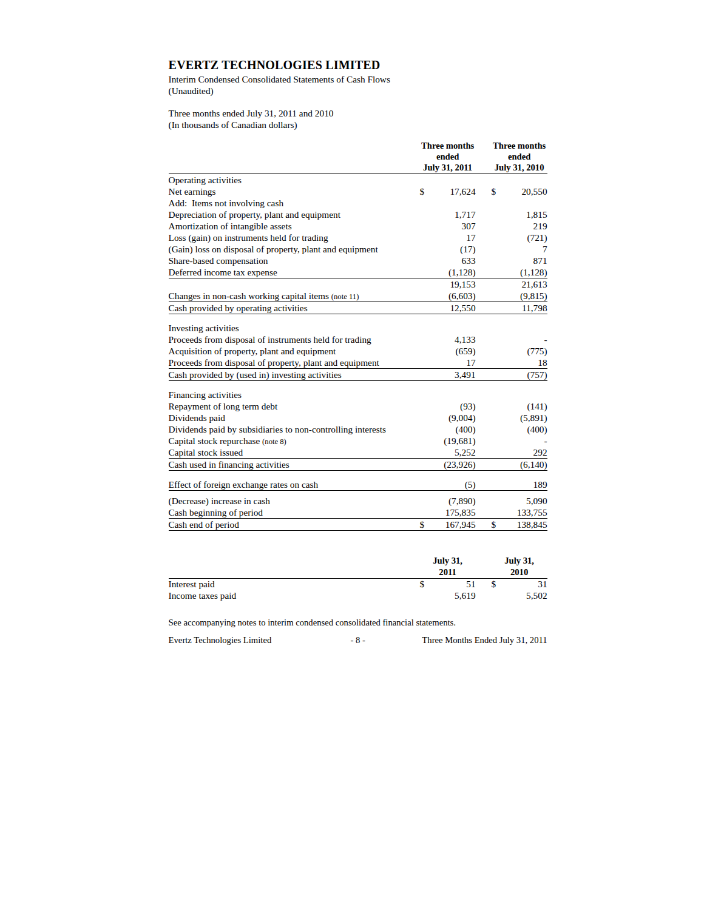EVERTZ TECHNOLOGIES LIMITED
Interim Condensed Consolidated Statements of Cash Flows
(Unaudited)
Three months ended July 31, 2011 and 2010
(In thousands of Canadian dollars)
| | Three months ended | | Three months ended |
| | July 31, 2011 | | July 31, 2010 |
| Operating activities | | | | | |
| Net earnings | $ | 17,624 | | $ | 20,550 |
| Add: Items not involving cash | | | | | |
| Depreciation of property, plant and equipment | | 1,717 | | | 1,815 |
| Amortization of intangible assets | | 307 | | | 219 |
| Loss (gain) on instruments held for trading | | 17 | | | (721) |
| (Gain) loss on disposal of property, plant and equipment | | (17) | | | 7 |
| Share-based compensation | | 633 | | | 871 |
| Deferred income tax expense | | (1,128) | | | (1,128) |
| | | 19,153 | | | 21,613 |
| Changes in non-cash working capital items (note 11) | | (6,603) | | | (9,815) |
| Cash provided by operating activities | | 12,550 | | | 11,798 |
| Investing activities | | | | | |
| Proceeds from disposal of instruments held for trading | | 4,133 | | | - |
| Acquisition of property, plant and equipment | | (659) | | | (775) |
| Proceeds from disposal of property, plant and equipment | | 17 | | | 18 |
| Cash provided by (used in) investing activities | | 3,491 | | | (757) |
| Financing activities | | | | | |
| Repayment of long term debt | | (93) | | | (141) |
| Dividends paid | | (9,004) | | | (5,891) |
| Dividends paid by subsidiaries to non-controlling interests | | (400) | | | (400) |
| Capital stock repurchase (note 8) | | (19,681) | | | - |
| Capital stock issued | | 5,252 | | | 292 |
| Cash used in financing activities | | (23,926) | | | (6,140) |
| Effect of foreign exchange rates on cash | | (5) | | | 189 |
| (Decrease) increase in cash | | (7,890) | | | 5,090 |
| Cash beginning of period | | 175,835 | | | 133,755 |
| Cash end of period | $ | 167,945 | | $ | 138,845 |
| | July 31, | | July 31, |
| | 2011 | | 2010 |
| Interest paid | $ | 51 | | $ | 31 |
| Income taxes paid | | 5,619 | | | 5,502 |
See accompanying notes to interim condensed consolidated financial statements.
Evertz Technologies Limited - 8 - Three Months Ended July 31, 2011